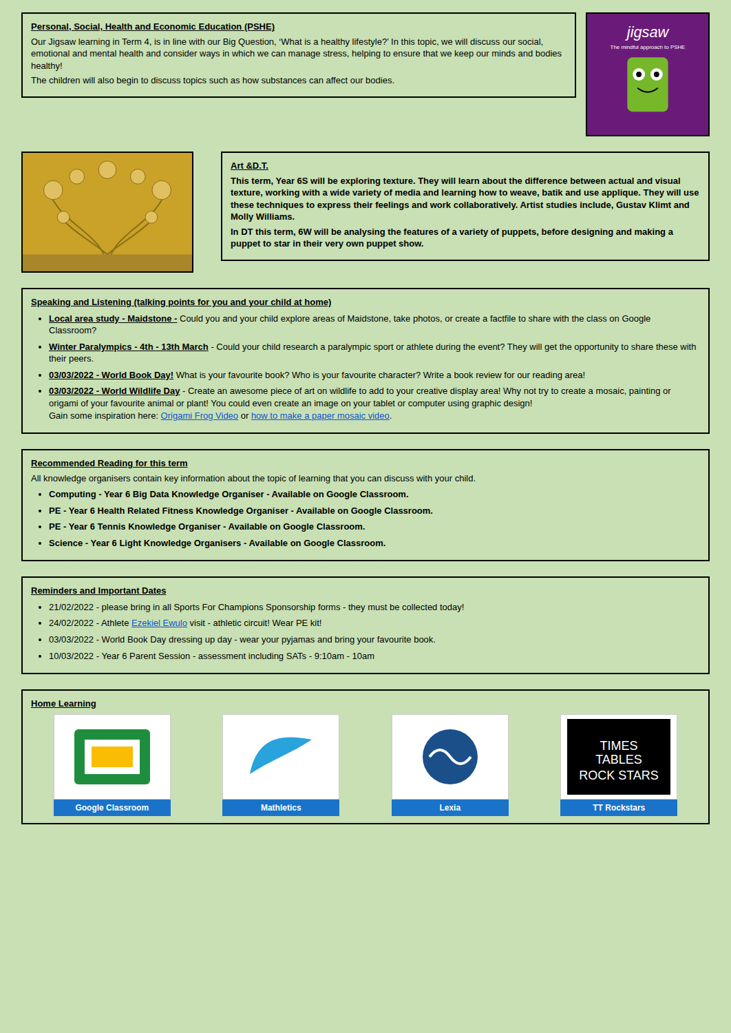Personal, Social, Health and Economic Education (PSHE)
Our Jigsaw learning in Term 4, is in line with our Big Question, ‘What is a healthy lifestyle?’ In this topic, we will discuss our social, emotional and mental health and consider ways in which we can manage stress, helping to ensure that we keep our minds and bodies healthy!
The children will also begin to discuss topics such as how substances can affect our bodies.
Art &D.T.
This term, Year 6S will be exploring texture. They will learn about the difference between actual and visual texture, working with a wide variety of media and learning how to weave, batik and use applique. They will use these techniques to express their feelings and work collaboratively. Artist studies include, Gustav Klimt and Molly Williams.
In DT this term, 6W will be analysing the features of a variety of puppets, before designing and making a puppet to star in their very own puppet show.
Speaking and Listening (talking points for you and your child at home)
Local area study - Maidstone - Could you and your child explore areas of Maidstone, take photos, or create a factfile to share with the class on Google Classroom?
Winter Paralympics - 4th - 13th March - Could your child research a paralympic sport or athlete during the event? They will get the opportunity to share these with their peers.
03/03/2022 - World Book Day! What is your favourite book? Who is your favourite character? Write a book review for our reading area!
03/03/2022 - World Wildlife Day - Create an awesome piece of art on wildlife to add to your creative display area! Why not try to create a mosaic, painting or origami of your favourite animal or plant! You could even create an image on your tablet or computer using graphic design!
Gain some inspiration here: Origami Frog Video or how to make a paper mosaic video.
Recommended Reading for this term
All knowledge organisers contain key information about the topic of learning that you can discuss with your child.
Computing - Year 6 Big Data Knowledge Organiser - Available on Google Classroom.
PE - Year 6 Health Related Fitness Knowledge Organiser - Available on Google Classroom.
PE - Year 6 Tennis Knowledge Organiser - Available on Google Classroom.
Science - Year 6 Light Knowledge Organisers - Available on Google Classroom.
Reminders and Important Dates
21/02/2022 - please bring in all Sports For Champions Sponsorship forms - they must be collected today!
24/02/2022 - Athlete Ezekiel Ewulo visit - athletic circuit! Wear PE kit!
03/03/2022 - World Book Day dressing up day - wear your pyjamas and bring your favourite book.
10/03/2022 - Year 6 Parent Session - assessment including SATs - 9:10am - 10am
Home Learning
Google Classroom
Mathletics
Lexia
TT Rockstars